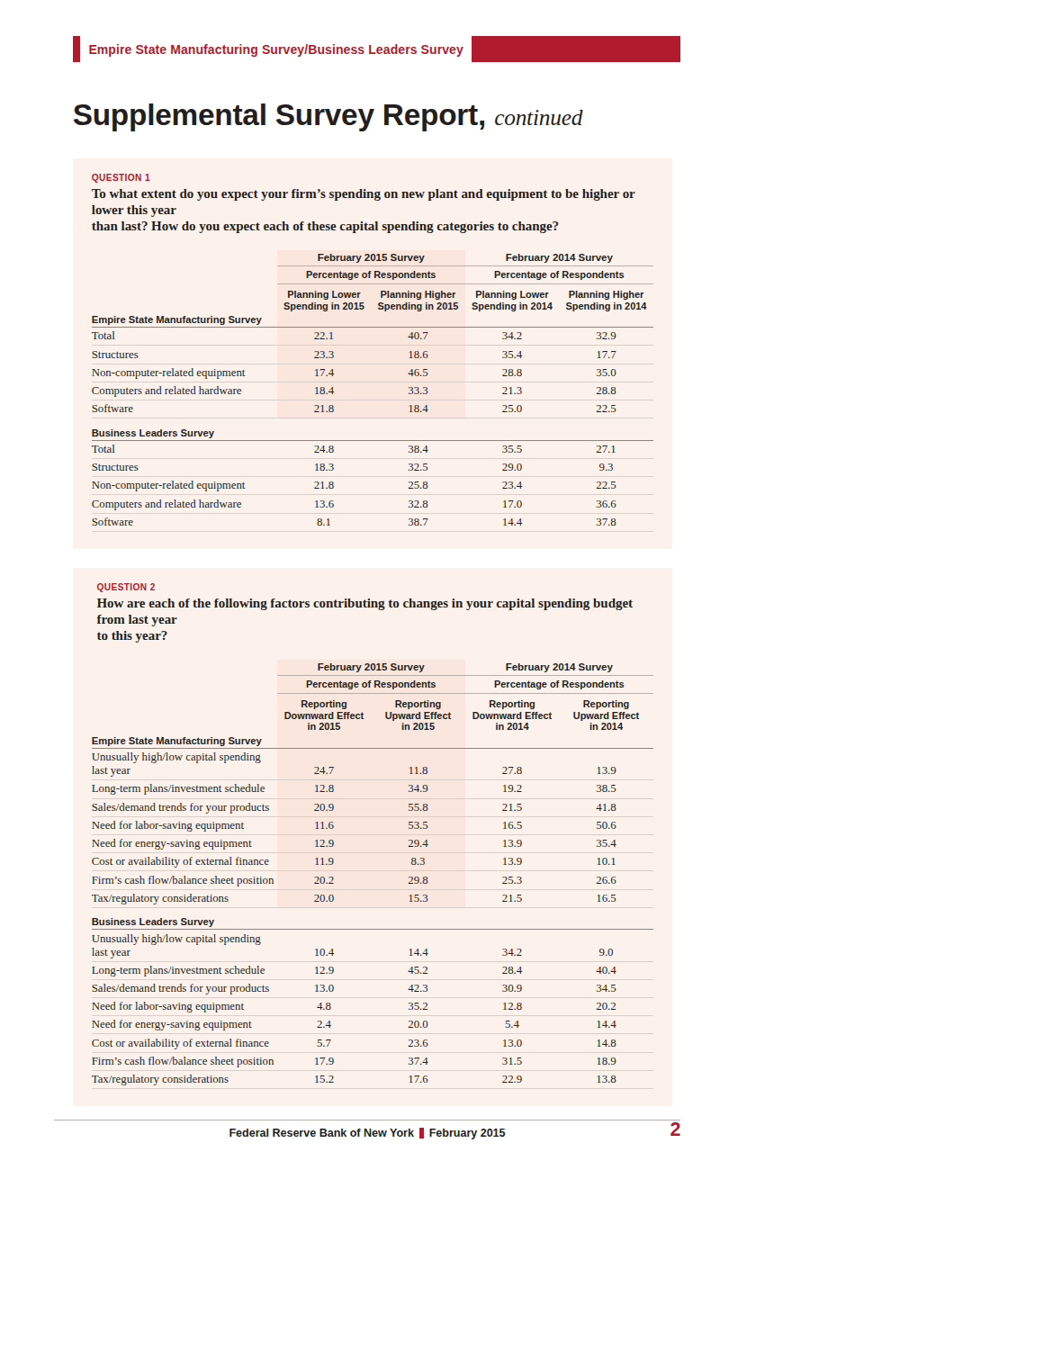Empire State Manufacturing Survey/Business Leaders Survey
Supplemental Survey Report, continued
QUESTION 1
To what extent do you expect your firm’s spending on new plant and equipment to be higher or lower this year
than last? How do you expect each of these capital spending categories to change?
| | February 2015 Survey | February 2014 Survey |
| --- | --- | --- |
| | Percentage of Respondents | Percentage of Respondents |
| | Planning Lower Spending in 2015 | Planning Higher Spending in 2015 | Planning Lower Spending in 2014 | Planning Higher Spending in 2014 |
| Empire State Manufacturing Survey | | | | |
| Total | 22.1 | 40.7 | 34.2 | 32.9 |
| Structures | 23.3 | 18.6 | 35.4 | 17.7 |
| Non-computer-related equipment | 17.4 | 46.5 | 28.8 | 35.0 |
| Computers and related hardware | 18.4 | 33.3 | 21.3 | 28.8 |
| Software | 21.8 | 18.4 | 25.0 | 22.5 |
| Business Leaders Survey | | | | |
| Total | 24.8 | 38.4 | 35.5 | 27.1 |
| Structures | 18.3 | 32.5 | 29.0 | 9.3 |
| Non-computer-related equipment | 21.8 | 25.8 | 23.4 | 22.5 |
| Computers and related hardware | 13.6 | 32.8 | 17.0 | 36.6 |
| Software | 8.1 | 38.7 | 14.4 | 37.8 |
QUESTION 2
How are each of the following factors contributing to changes in your capital spending budget from last year
to this year?
| | February 2015 Survey | February 2014 Survey |
| --- | --- | --- |
| | Percentage of Respondents | Percentage of Respondents |
| | Reporting Downward Effect in 2015 | Reporting Upward Effect in 2015 | Reporting Downward Effect in 2014 | Reporting Upward Effect in 2014 |
| Empire State Manufacturing Survey | | | | |
| Unusually high/low capital spending last year | 24.7 | 11.8 | 27.8 | 13.9 |
| Long-term plans/investment schedule | 12.8 | 34.9 | 19.2 | 38.5 |
| Sales/demand trends for your products | 20.9 | 55.8 | 21.5 | 41.8 |
| Need for labor-saving equipment | 11.6 | 53.5 | 16.5 | 50.6 |
| Need for energy-saving equipment | 12.9 | 29.4 | 13.9 | 35.4 |
| Cost or availability of external finance | 11.9 | 8.3 | 13.9 | 10.1 |
| Firm’s cash flow/balance sheet position | 20.2 | 29.8 | 25.3 | 26.6 |
| Tax/regulatory considerations | 20.0 | 15.3 | 21.5 | 16.5 |
| Business Leaders Survey | | | | |
| Unusually high/low capital spending last year | 10.4 | 14.4 | 34.2 | 9.0 |
| Long-term plans/investment schedule | 12.9 | 45.2 | 28.4 | 40.4 |
| Sales/demand trends for your products | 13.0 | 42.3 | 30.9 | 34.5 |
| Need for labor-saving equipment | 4.8 | 35.2 | 12.8 | 20.2 |
| Need for energy-saving equipment | 2.4 | 20.0 | 5.4 | 14.4 |
| Cost or availability of external finance | 5.7 | 23.6 | 13.0 | 14.8 |
| Firm’s cash flow/balance sheet position | 17.9 | 37.4 | 31.5 | 18.9 |
| Tax/regulatory considerations | 15.2 | 17.6 | 22.9 | 13.8 |
Federal Reserve Bank of New York February 2015
2